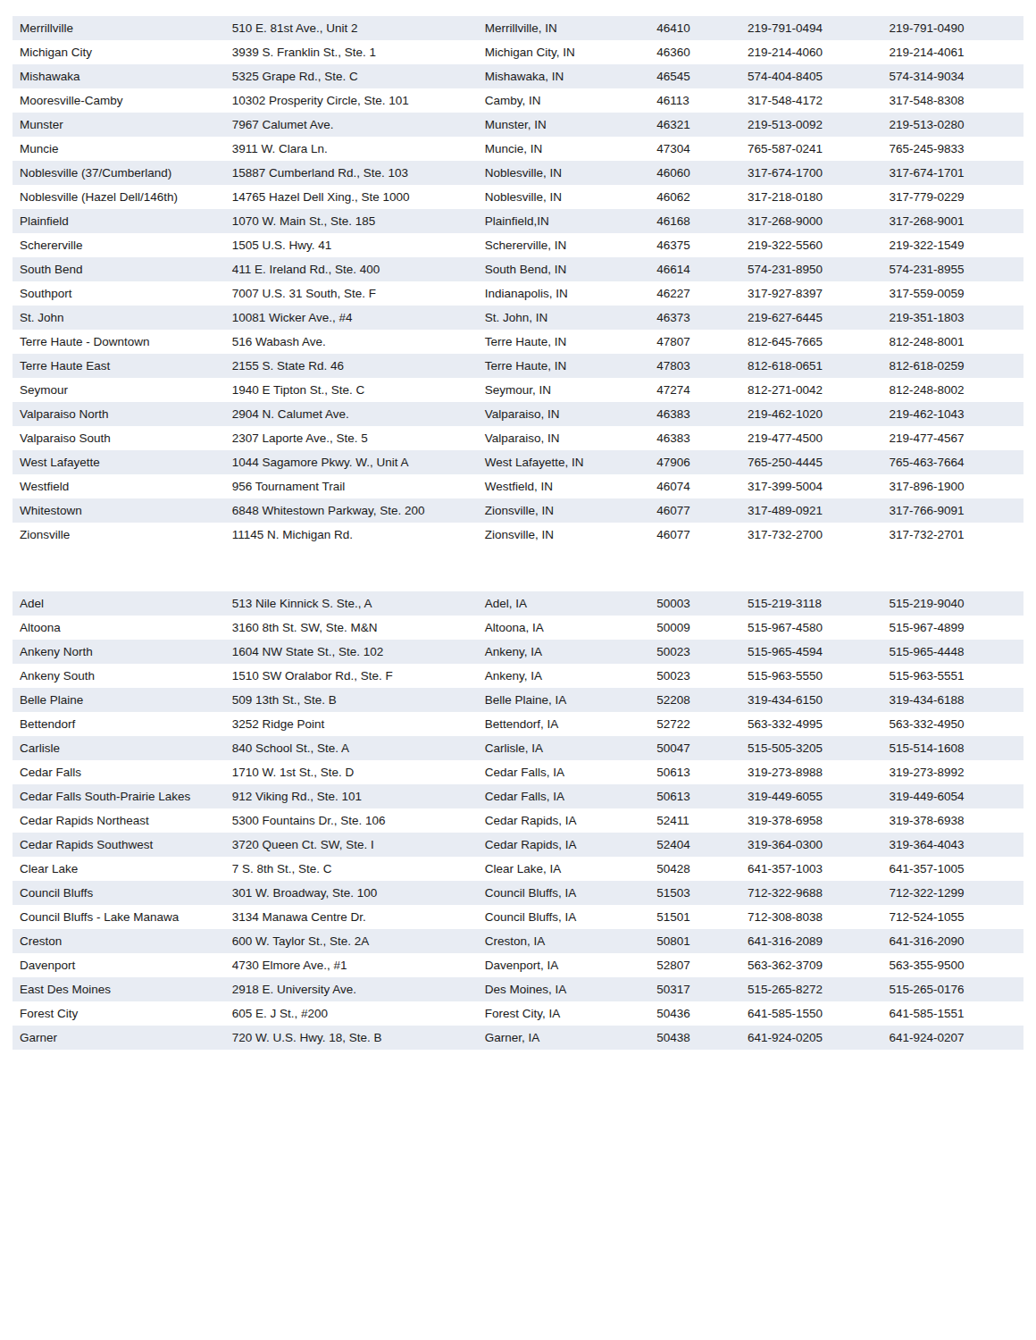Branch locations with addresses, phone and fax numbers
| Merrillville | 510 E. 81st Ave., Unit 2 | Merrillville, IN | 46410 | 219-791-0494 | 219-791-0490 |
| Michigan City | 3939 S. Franklin St., Ste. 1 | Michigan City, IN | 46360 | 219-214-4060 | 219-214-4061 |
| Mishawaka | 5325 Grape Rd., Ste. C | Mishawaka, IN | 46545 | 574-404-8405 | 574-314-9034 |
| Mooresville-Camby | 10302 Prosperity Circle, Ste. 101 | Camby, IN | 46113 | 317-548-4172 | 317-548-8308 |
| Munster | 7967 Calumet Ave. | Munster, IN | 46321 | 219-513-0092 | 219-513-0280 |
| Muncie | 3911 W. Clara Ln. | Muncie, IN | 47304 | 765-587-0241 | 765-245-9833 |
| Noblesville (37/Cumberland) | 15887 Cumberland Rd., Ste. 103 | Noblesville, IN | 46060 | 317-674-1700 | 317-674-1701 |
| Noblesville (Hazel Dell/146th) | 14765 Hazel Dell Xing., Ste 1000 | Noblesville, IN | 46062 | 317-218-0180 | 317-779-0229 |
| Plainfield | 1070 W. Main St., Ste. 185 | Plainfield,IN | 46168 | 317-268-9000 | 317-268-9001 |
| Schererville | 1505 U.S. Hwy. 41 | Schererville, IN | 46375 | 219-322-5560 | 219-322-1549 |
| South Bend | 411 E. Ireland Rd., Ste. 400 | South Bend, IN | 46614 | 574-231-8950 | 574-231-8955 |
| Southport | 7007 U.S. 31 South, Ste. F | Indianapolis, IN | 46227 | 317-927-8397 | 317-559-0059 |
| St. John | 10081 Wicker Ave., #4 | St. John, IN | 46373 | 219-627-6445 | 219-351-1803 |
| Terre Haute - Downtown | 516 Wabash Ave. | Terre Haute, IN | 47807 | 812-645-7665 | 812-248-8001 |
| Terre Haute East | 2155 S. State Rd. 46 | Terre Haute, IN | 47803 | 812-618-0651 | 812-618-0259 |
| Seymour | 1940 E Tipton St., Ste. C | Seymour, IN | 47274 | 812-271-0042 | 812-248-8002 |
| Valparaiso North | 2904 N. Calumet Ave. | Valparaiso, IN | 46383 | 219-462-1020 | 219-462-1043 |
| Valparaiso South | 2307 Laporte Ave., Ste. 5 | Valparaiso, IN | 46383 | 219-477-4500 | 219-477-4567 |
| West Lafayette | 1044 Sagamore Pkwy. W., Unit A | West Lafayette, IN | 47906 | 765-250-4445 | 765-463-7664 |
| Westfield | 956 Tournament Trail | Westfield, IN | 46074 | 317-399-5004 | 317-896-1900 |
| Whitestown | 6848 Whitestown Parkway, Ste. 200 | Zionsville, IN | 46077 | 317-489-0921 | 317-766-9091 |
| Zionsville | 11145 N. Michigan Rd. | Zionsville, IN | 46077 | 317-732-2700 | 317-732-2701 |
| Iowa | Address | City, State | Zip Code | Phone Number | Fax Number |
| Adel | 513 Nile Kinnick S. Ste., A | Adel, IA | 50003 | 515-219-3118 | 515-219-9040 |
| Altoona | 3160 8th St. SW, Ste. M&N | Altoona, IA | 50009 | 515-967-4580 | 515-967-4899 |
| Ankeny North | 1604 NW State St., Ste. 102 | Ankeny, IA | 50023 | 515-965-4594 | 515-965-4448 |
| Ankeny South | 1510 SW Oralabor Rd., Ste. F | Ankeny, IA | 50023 | 515-963-5550 | 515-963-5551 |
| Belle Plaine | 509 13th St., Ste. B | Belle Plaine, IA | 52208 | 319-434-6150 | 319-434-6188 |
| Bettendorf | 3252 Ridge Point | Bettendorf, IA | 52722 | 563-332-4995 | 563-332-4950 |
| Carlisle | 840 School St., Ste. A | Carlisle, IA | 50047 | 515-505-3205 | 515-514-1608 |
| Cedar Falls | 1710 W. 1st St., Ste. D | Cedar Falls, IA | 50613 | 319-273-8988 | 319-273-8992 |
| Cedar Falls South-Prairie Lakes | 912 Viking Rd., Ste. 101 | Cedar Falls, IA | 50613 | 319-449-6055 | 319-449-6054 |
| Cedar Rapids Northeast | 5300 Fountains Dr., Ste. 106 | Cedar Rapids, IA | 52411 | 319-378-6958 | 319-378-6938 |
| Cedar Rapids Southwest | 3720 Queen Ct. SW, Ste. I | Cedar Rapids, IA | 52404 | 319-364-0300 | 319-364-4043 |
| Clear Lake | 7 S. 8th St., Ste. C | Clear Lake, IA | 50428 | 641-357-1003 | 641-357-1005 |
| Council Bluffs | 301 W. Broadway, Ste. 100 | Council Bluffs, IA | 51503 | 712-322-9688 | 712-322-1299 |
| Council Bluffs - Lake Manawa | 3134 Manawa Centre Dr. | Council Bluffs, IA | 51501 | 712-308-8038 | 712-524-1055 |
| Creston | 600 W. Taylor St., Ste. 2A | Creston, IA | 50801 | 641-316-2089 | 641-316-2090 |
| Davenport | 4730 Elmore Ave., #1 | Davenport, IA | 52807 | 563-362-3709 | 563-355-9500 |
| East Des Moines | 2918 E. University Ave. | Des Moines, IA | 50317 | 515-265-8272 | 515-265-0176 |
| Forest City | 605 E. J St., #200 | Forest City, IA | 50436 | 641-585-1550 | 641-585-1551 |
| Garner | 720 W. U.S. Hwy. 18, Ste. B | Garner, IA | 50438 | 641-924-0205 | 641-924-0207 |